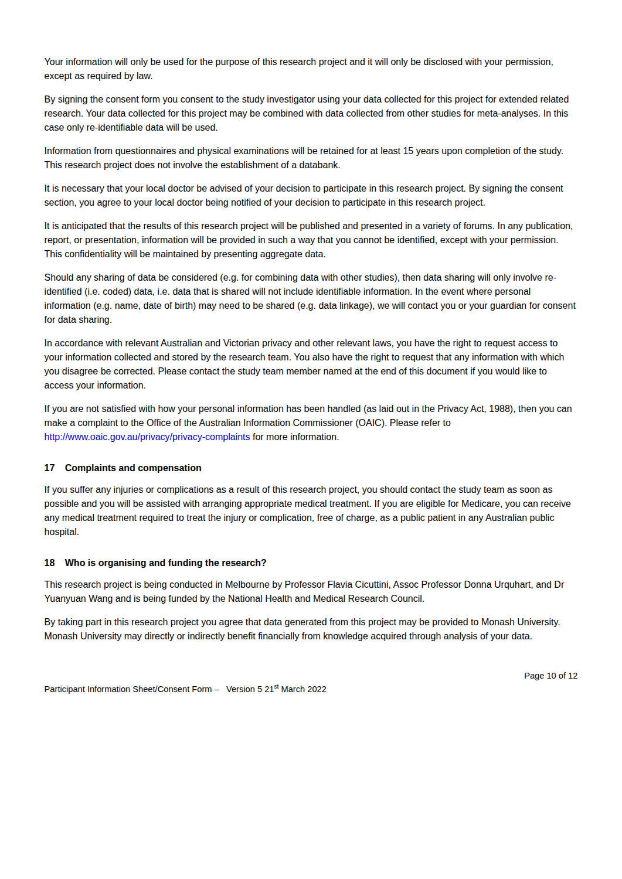Your information will only be used for the purpose of this research project and it will only be disclosed with your permission, except as required by law.
By signing the consent form you consent to the study investigator using your data collected for this project for extended related research. Your data collected for this project may be combined with data collected from other studies for meta-analyses. In this case only re-identifiable data will be used.
Information from questionnaires and physical examinations will be retained for at least 15 years upon completion of the study. This research project does not involve the establishment of a databank.
It is necessary that your local doctor be advised of your decision to participate in this research project. By signing the consent section, you agree to your local doctor being notified of your decision to participate in this research project.
It is anticipated that the results of this research project will be published and presented in a variety of forums. In any publication, report, or presentation, information will be provided in such a way that you cannot be identified, except with your permission. This confidentiality will be maintained by presenting aggregate data.
Should any sharing of data be considered (e.g. for combining data with other studies), then data sharing will only involve re-identified (i.e. coded) data, i.e. data that is shared will not include identifiable information. In the event where personal information (e.g. name, date of birth) may need to be shared (e.g. data linkage), we will contact you or your guardian for consent for data sharing.
In accordance with relevant Australian and Victorian privacy and other relevant laws, you have the right to request access to your information collected and stored by the research team. You also have the right to request that any information with which you disagree be corrected. Please contact the study team member named at the end of this document if you would like to access your information.
If you are not satisfied with how your personal information has been handled (as laid out in the Privacy Act, 1988), then you can make a complaint to the Office of the Australian Information Commissioner (OAIC). Please refer to http://www.oaic.gov.au/privacy/privacy-complaints for more information.
17 Complaints and compensation
If you suffer any injuries or complications as a result of this research project, you should contact the study team as soon as possible and you will be assisted with arranging appropriate medical treatment. If you are eligible for Medicare, you can receive any medical treatment required to treat the injury or complication, free of charge, as a public patient in any Australian public hospital.
18 Who is organising and funding the research?
This research project is being conducted in Melbourne by Professor Flavia Cicuttini, Assoc Professor Donna Urquhart, and Dr Yuanyuan Wang and is being funded by the National Health and Medical Research Council.
By taking part in this research project you agree that data generated from this project may be provided to Monash University. Monash University may directly or indirectly benefit financially from knowledge acquired through analysis of your data.
Page 10 of 12
Participant Information Sheet/Consent Form – Version 5 21st March 2022